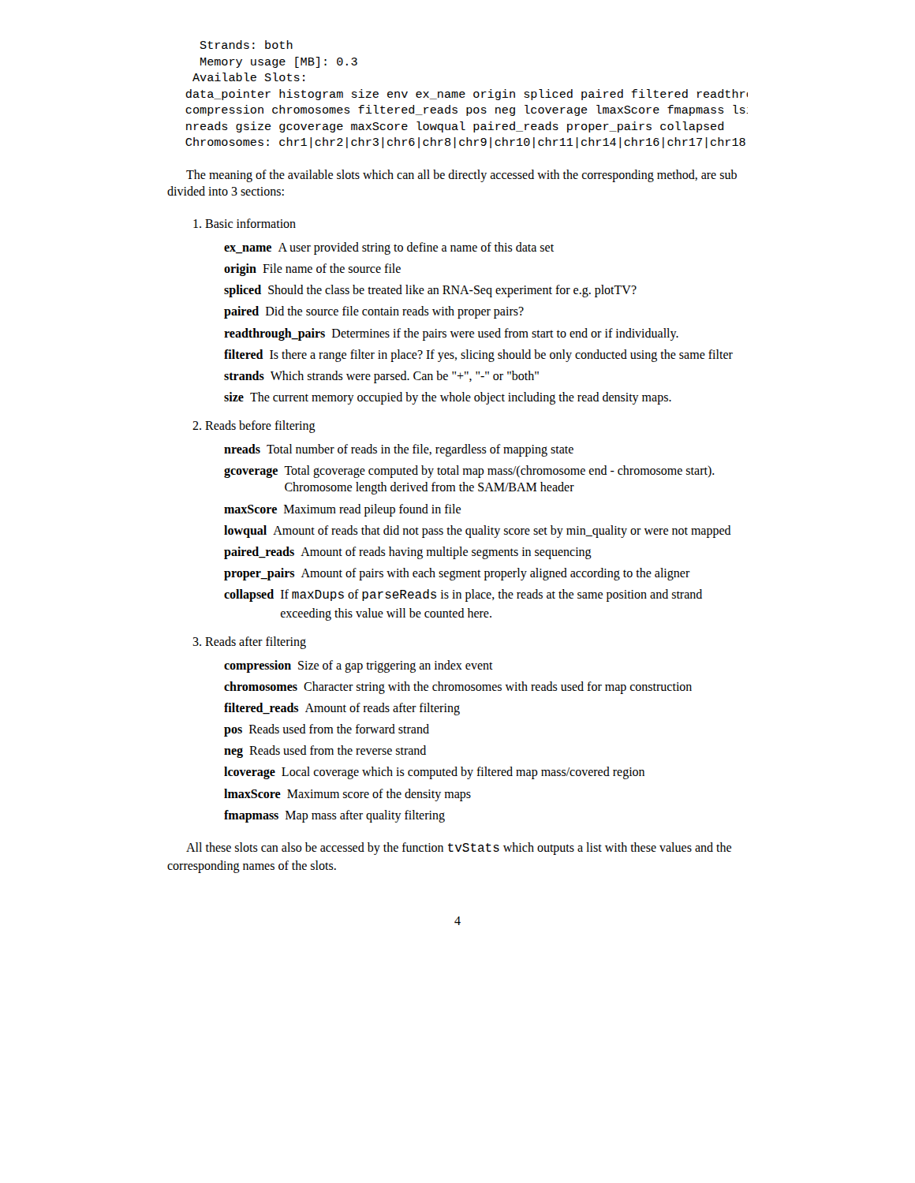Strands: both
  Memory usage [MB]: 0.3
 Available Slots:
data_pointer histogram size env ex_name origin spliced paired filtered readthrough_pairs strands total_re
compression chromosomes filtered_reads pos neg lcoverage lmaxScore fmapmass lsize
nreads gsize gcoverage maxScore lowqual paired_reads proper_pairs collapsed
Chromosomes: chr1|chr2|chr3|chr6|chr8|chr9|chr10|chr11|chr14|chr16|chr17|chr18
The meaning of the available slots which can all be directly accessed with the corresponding method, are sub divided into 3 sections:
Basic information
ex_name
A user provided string to define a name of this data set
origin
File name of the source file
spliced
Should the class be treated like an RNA-Seq experiment for e.g. plotTV?
paired
Did the source file contain reads with proper pairs?
readthrough_pairs
Determines if the pairs were used from start to end or if individually.
filtered
Is there a range filter in place? If yes, slicing should be only conducted using the same filter
strands
Which strands were parsed. Can be "+", "-" or "both"
size
The current memory occupied by the whole object including the read density maps.
Reads before filtering
nreads
Total number of reads in the file, regardless of mapping state
gcoverage
Total gcoverage computed by total map mass/(chromosome end - chromosome start). Chromosome length derived from the SAM/BAM header
maxScore
Maximum read pileup found in file
lowqual
Amount of reads that did not pass the quality score set by min_quality or were not mapped
paired_reads
Amount of reads having multiple segments in sequencing
proper_pairs
Amount of pairs with each segment properly aligned according to the aligner
collapsed
If maxDups of parseReads is in place, the reads at the same position and strand exceeding this value will be counted here.
Reads after filtering
compression
Size of a gap triggering an index event
chromosomes
Character string with the chromosomes with reads used for map construction
filtered_reads
Amount of reads after filtering
pos
Reads used from the forward strand
neg
Reads used from the reverse strand
lcoverage
Local coverage which is computed by filtered map mass/covered region
lmaxScore
Maximum score of the density maps
fmapmass
Map mass after quality filtering
All these slots can also be accessed by the function tvStats which outputs a list with these values and the corresponding names of the slots.
4